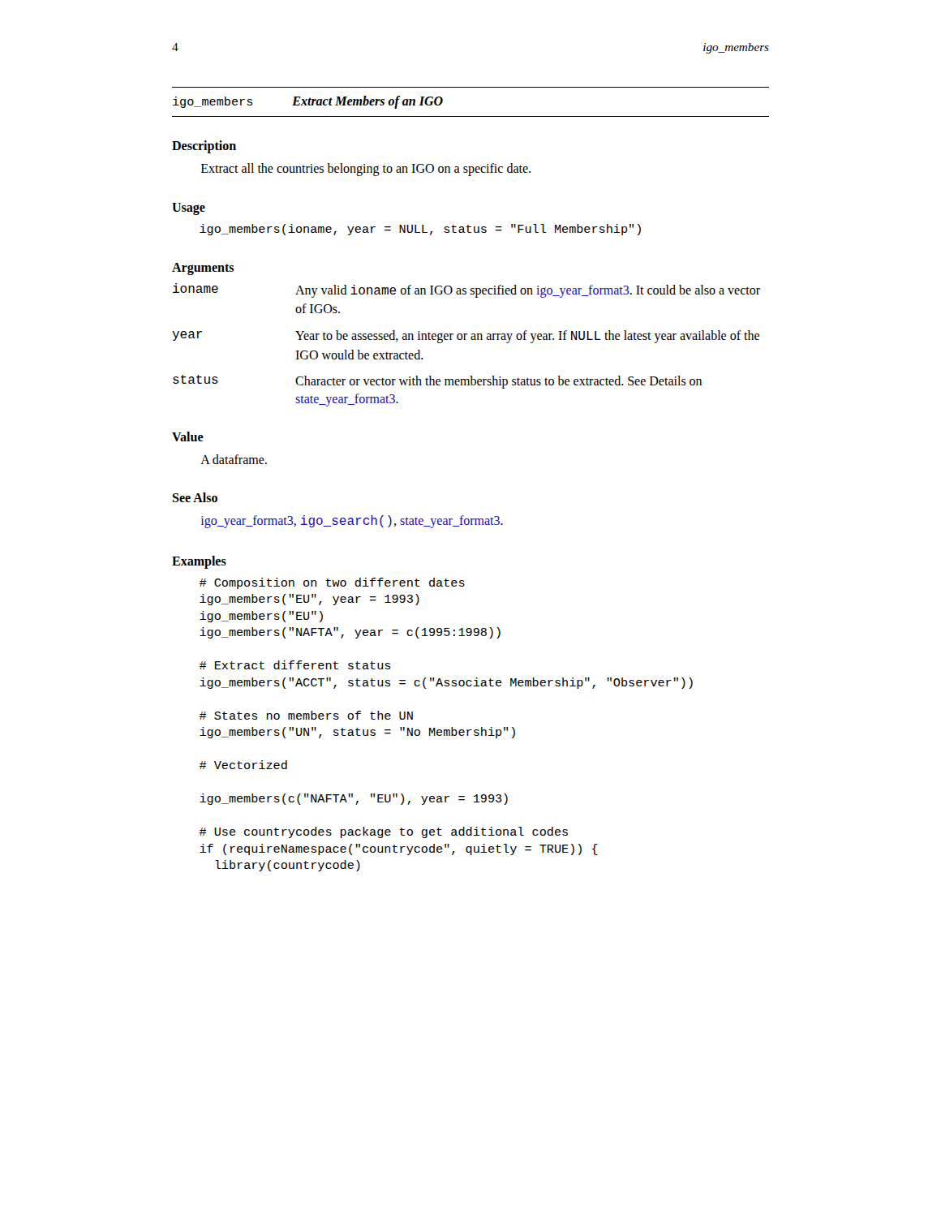4 igo_members
igo_members Extract Members of an IGO
Description
Extract all the countries belonging to an IGO on a specific date.
Usage
igo_members(ioname, year = NULL, status = "Full Membership")
Arguments
ioname
Any valid ioname of an IGO as specified on igo_year_format3. It could be also a vector of IGOs.
year
Year to be assessed, an integer or an array of year. If NULL the latest year available of the IGO would be extracted.
status
Character or vector with the membership status to be extracted. See Details on state_year_format3.
Value
A dataframe.
See Also
igo_year_format3, igo_search(), state_year_format3.
Examples
# Composition on two different dates
igo_members("EU", year = 1993)
igo_members("EU")
igo_members("NAFTA", year = c(1995:1998))

# Extract different status
igo_members("ACCT", status = c("Associate Membership", "Observer"))

# States no members of the UN
igo_members("UN", status = "No Membership")

# Vectorized

igo_members(c("NAFTA", "EU"), year = 1993)

# Use countrycodes package to get additional codes
if (requireNamespace("countrycode", quietly = TRUE)) {
  library(countrycode)